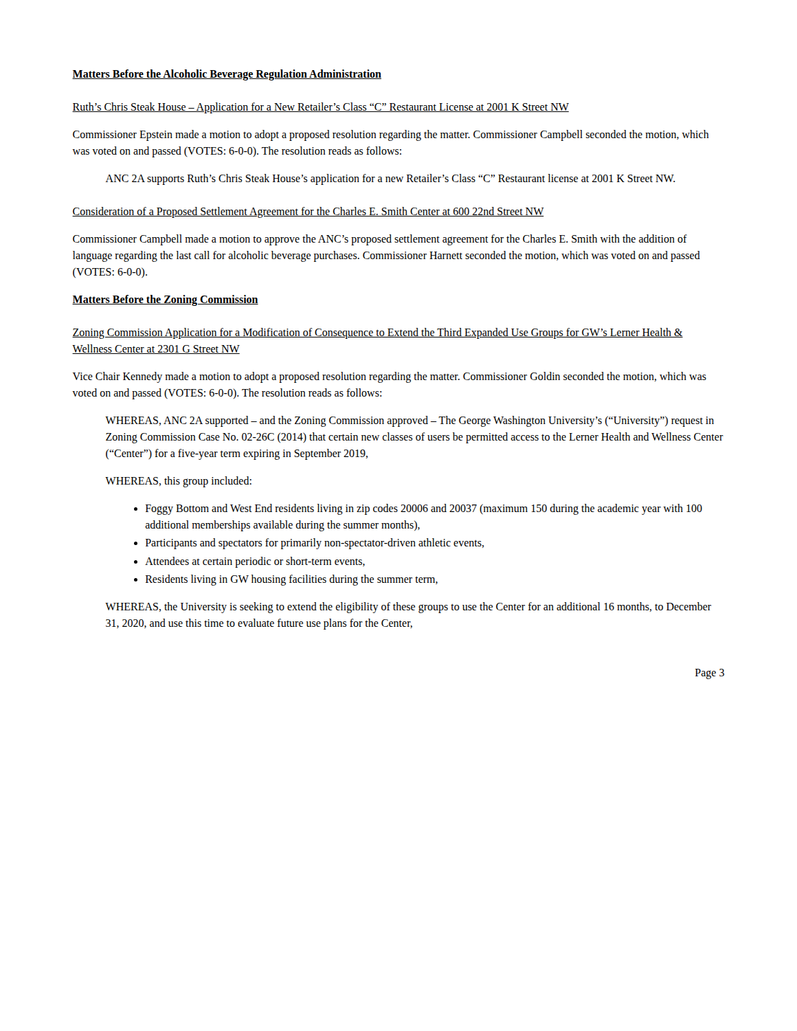Matters Before the Alcoholic Beverage Regulation Administration
Ruth’s Chris Steak House – Application for a New Retailer’s Class “C” Restaurant License at 2001 K Street NW
Commissioner Epstein made a motion to adopt a proposed resolution regarding the matter. Commissioner Campbell seconded the motion, which was voted on and passed (VOTES: 6-0-0). The resolution reads as follows:
ANC 2A supports Ruth’s Chris Steak House’s application for a new Retailer’s Class “C” Restaurant license at 2001 K Street NW.
Consideration of a Proposed Settlement Agreement for the Charles E. Smith Center at 600 22nd Street NW
Commissioner Campbell made a motion to approve the ANC’s proposed settlement agreement for the Charles E. Smith with the addition of language regarding the last call for alcoholic beverage purchases. Commissioner Harnett seconded the motion, which was voted on and passed (VOTES: 6-0-0).
Matters Before the Zoning Commission
Zoning Commission Application for a Modification of Consequence to Extend the Third Expanded Use Groups for GW’s Lerner Health & Wellness Center at 2301 G Street NW
Vice Chair Kennedy made a motion to adopt a proposed resolution regarding the matter. Commissioner Goldin seconded the motion, which was voted on and passed (VOTES: 6-0-0). The resolution reads as follows:
WHEREAS, ANC 2A supported – and the Zoning Commission approved – The George Washington University’s (“University”) request in Zoning Commission Case No. 02-26C (2014) that certain new classes of users be permitted access to the Lerner Health and Wellness Center (“Center”) for a five-year term expiring in September 2019,
WHEREAS, this group included:
Foggy Bottom and West End residents living in zip codes 20006 and 20037 (maximum 150 during the academic year with 100 additional memberships available during the summer months),
Participants and spectators for primarily non-spectator-driven athletic events,
Attendees at certain periodic or short-term events,
Residents living in GW housing facilities during the summer term,
WHEREAS, the University is seeking to extend the eligibility of these groups to use the Center for an additional 16 months, to December 31, 2020, and use this time to evaluate future use plans for the Center,
Page 3